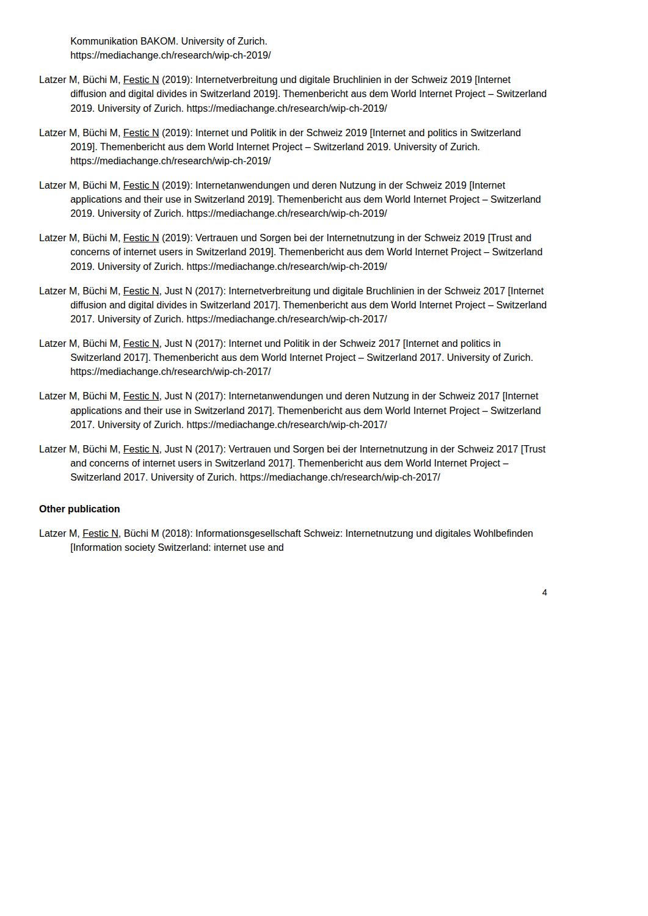Kommunikation BAKOM. University of Zurich.
https://mediachange.ch/research/wip-ch-2019/
Latzer M, Büchi M, Festic N (2019): Internetverbreitung und digitale Bruchlinien in der Schweiz 2019 [Internet diffusion and digital divides in Switzerland 2019]. Themenbericht aus dem World Internet Project – Switzerland 2019. University of Zurich. https://mediachange.ch/research/wip-ch-2019/
Latzer M, Büchi M, Festic N (2019): Internet und Politik in der Schweiz 2019 [Internet and politics in Switzerland 2019]. Themenbericht aus dem World Internet Project – Switzerland 2019. University of Zurich. https://mediachange.ch/research/wip-ch-2019/
Latzer M, Büchi M, Festic N (2019): Internetanwendungen und deren Nutzung in der Schweiz 2019 [Internet applications and their use in Switzerland 2019]. Themenbericht aus dem World Internet Project – Switzerland 2019. University of Zurich. https://mediachange.ch/research/wip-ch-2019/
Latzer M, Büchi M, Festic N (2019): Vertrauen und Sorgen bei der Internetnutzung in der Schweiz 2019 [Trust and concerns of internet users in Switzerland 2019]. Themenbericht aus dem World Internet Project – Switzerland 2019. University of Zurich. https://mediachange.ch/research/wip-ch-2019/
Latzer M, Büchi M, Festic N, Just N (2017): Internetverbreitung und digitale Bruchlinien in der Schweiz 2017 [Internet diffusion and digital divides in Switzerland 2017]. Themenbericht aus dem World Internet Project – Switzerland 2017. University of Zurich. https://mediachange.ch/research/wip-ch-2017/
Latzer M, Büchi M, Festic N, Just N (2017): Internet und Politik in der Schweiz 2017 [Internet and politics in Switzerland 2017]. Themenbericht aus dem World Internet Project – Switzerland 2017. University of Zurich. https://mediachange.ch/research/wip-ch-2017/
Latzer M, Büchi M, Festic N, Just N (2017): Internetanwendungen und deren Nutzung in der Schweiz 2017 [Internet applications and their use in Switzerland 2017]. Themenbericht aus dem World Internet Project – Switzerland 2017. University of Zurich. https://mediachange.ch/research/wip-ch-2017/
Latzer M, Büchi M, Festic N, Just N (2017): Vertrauen und Sorgen bei der Internetnutzung in der Schweiz 2017 [Trust and concerns of internet users in Switzerland 2017]. Themenbericht aus dem World Internet Project – Switzerland 2017. University of Zurich. https://mediachange.ch/research/wip-ch-2017/
Other publication
Latzer M, Festic N, Büchi M (2018): Informationsgesellschaft Schweiz: Internetnutzung und digitales Wohlbefinden [Information society Switzerland: internet use and
4